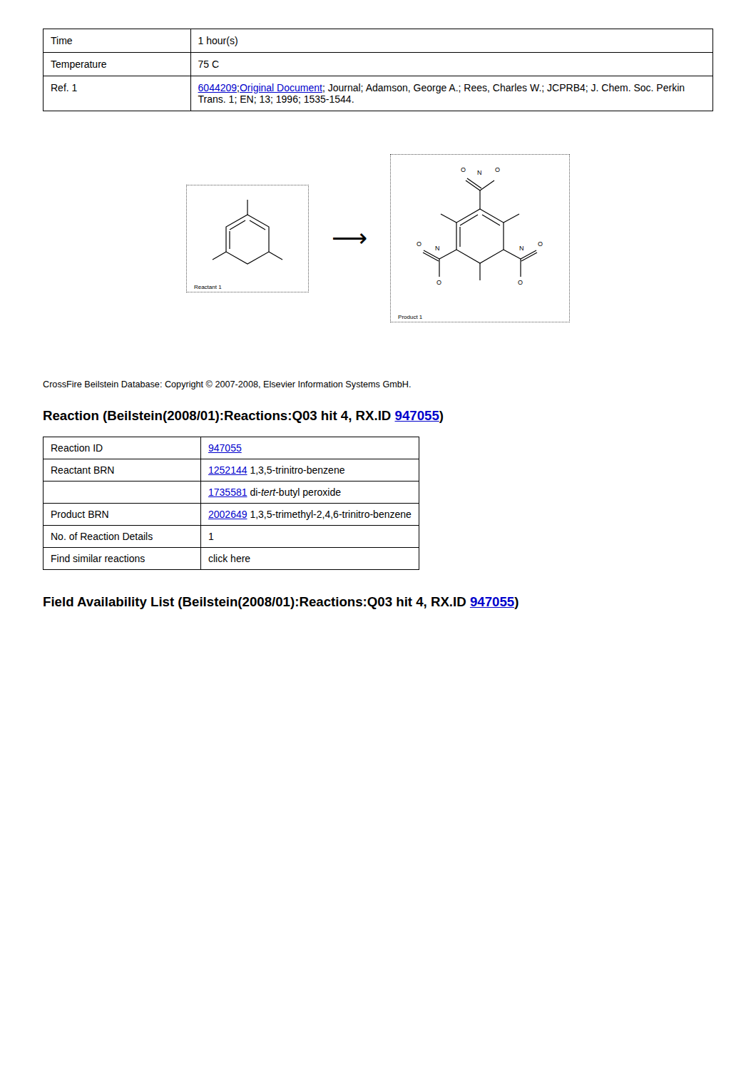| Time | 1 hour(s) |
| Temperature | 75 C |
| Ref. 1 | 6044209 ; Original Document ; Journal; Adamson, George A.; Rees, Charles W.; JCPRB4; J. Chem. Soc. Perkin Trans. 1; EN; 13; 1996; 1535-1544. |
Reactant 1
⟶
N O O N O O N O O
Product 1
CrossFire Beilstein Database: Copyright © 2007-2008, Elsevier Information Systems GmbH.
Reaction (Beilstein(2008/01):Reactions:Q03 hit 4, RX.ID 947055)
| Reaction ID | 947055 |
| Reactant BRN | 1252144 1,3,5-trinitro-benzene |
| | 1735581 di- tert -butyl peroxide |
| Product BRN | 2002649 1,3,5-trimethyl-2,4,6-trinitro-benzene |
| No. of Reaction Details | 1 |
| Find similar reactions | click here |
Field Availability List (Beilstein(2008/01):Reactions:Q03 hit 4, RX.ID 947055)